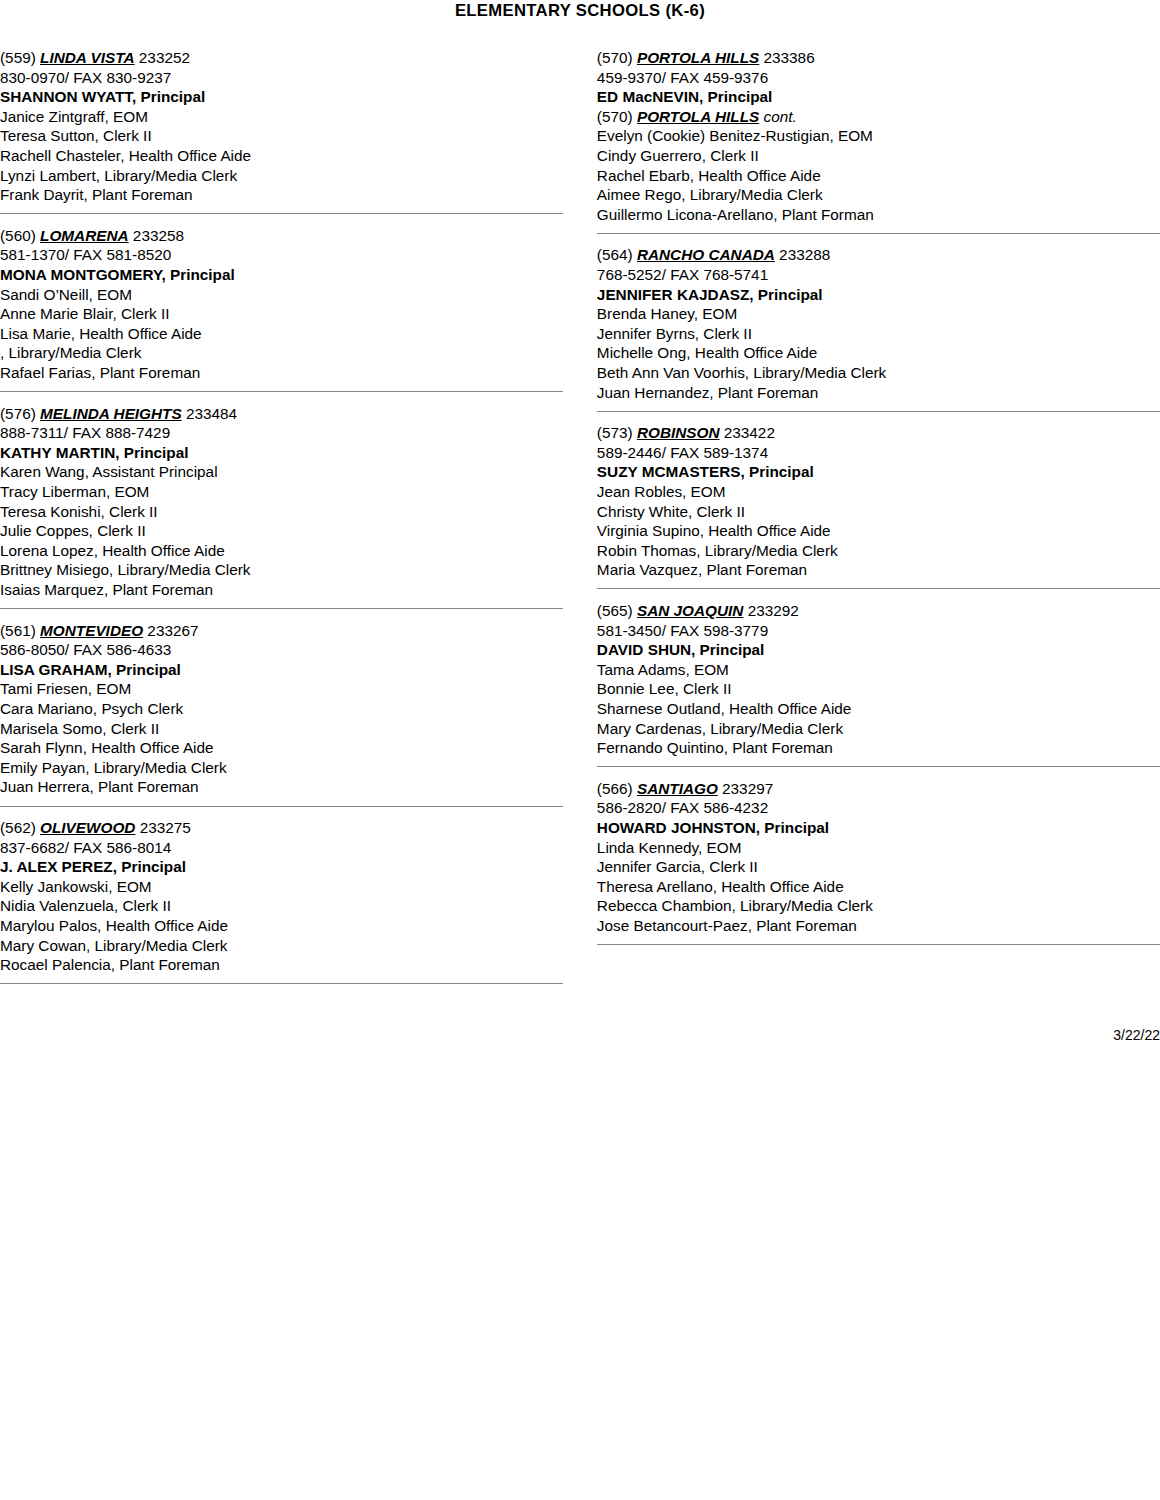ELEMENTARY SCHOOLS (K-6)
(559) LINDA VISTA 233252
830-0970/ FAX 830-9237
SHANNON WYATT, Principal
Janice Zintgraff, EOM
Teresa Sutton, Clerk II
Rachell Chasteler, Health Office Aide
Lynzi Lambert, Library/Media Clerk
Frank Dayrit, Plant Foreman
(560) LOMARENA 233258
581-1370/ FAX 581-8520
MONA MONTGOMERY, Principal
Sandi O’Neill, EOM
Anne Marie Blair, Clerk II
Lisa Marie, Health Office Aide
, Library/Media Clerk
Rafael Farias, Plant Foreman
(576) MELINDA HEIGHTS 233484
888-7311/ FAX 888-7429
KATHY MARTIN, Principal
Karen Wang, Assistant Principal
Tracy Liberman, EOM
Teresa Konishi, Clerk II
Julie Coppes, Clerk II
Lorena Lopez, Health Office Aide
Brittney Misiego, Library/Media Clerk
Isaias Marquez, Plant Foreman
(561) MONTEVIDEO 233267
586-8050/ FAX 586-4633
LISA GRAHAM, Principal
Tami Friesen, EOM
Cara Mariano, Psych Clerk
Marisela Somo, Clerk II
Sarah Flynn, Health Office Aide
Emily Payan, Library/Media Clerk
Juan Herrera, Plant Foreman
(562) OLIVEWOOD 233275
837-6682/ FAX 586-8014
J. ALEX PEREZ, Principal
Kelly Jankowski, EOM
Nidia Valenzuela, Clerk II
Marylou Palos, Health Office Aide
Mary Cowan, Library/Media Clerk
Rocael Palencia, Plant Foreman
(570) PORTOLA HILLS 233386
459-9370/ FAX 459-9376
ED MacNEVIN, Principal
(570) PORTOLA HILLS cont.
Evelyn (Cookie) Benitez-Rustigian, EOM
Cindy Guerrero, Clerk II
Rachel Ebarb, Health Office Aide
Aimee Rego, Library/Media Clerk
Guillermo Licona-Arellano, Plant Forman
(564) RANCHO CANADA 233288
768-5252/ FAX 768-5741
JENNIFER KAJDASZ, Principal
Brenda Haney, EOM
Jennifer Byrns, Clerk II
Michelle Ong, Health Office Aide
Beth Ann Van Voorhis, Library/Media Clerk
Juan Hernandez, Plant Foreman
(573) ROBINSON 233422
589-2446/ FAX 589-1374
SUZY MCMASTERS, Principal
Jean Robles, EOM
Christy White, Clerk II
Virginia Supino, Health Office Aide
Robin Thomas, Library/Media Clerk
Maria Vazquez, Plant Foreman
(565) SAN JOAQUIN 233292
581-3450/ FAX 598-3779
DAVID SHUN, Principal
Tama Adams, EOM
Bonnie Lee, Clerk II
Sharnese Outland, Health Office Aide
Mary Cardenas, Library/Media Clerk
Fernando Quintino, Plant Foreman
(566) SANTIAGO 233297
586-2820/ FAX 586-4232
HOWARD JOHNSTON, Principal
Linda Kennedy, EOM
Jennifer Garcia, Clerk II
Theresa Arellano, Health Office Aide
Rebecca Chambion, Library/Media Clerk
Jose Betancourt-Paez, Plant Foreman
3/22/22